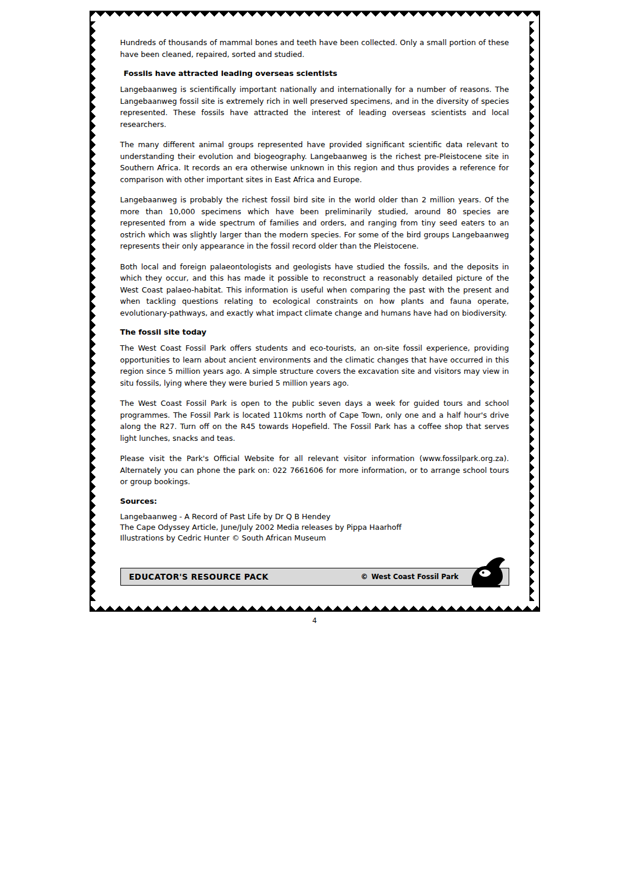Hundreds of thousands of mammal bones and teeth have been collected. Only a small portion of these have been cleaned, repaired, sorted and studied.
Fossils have attracted leading overseas scientists
Langebaanweg is scientifically important nationally and internationally for a number of reasons. The Langebaanweg fossil site is extremely rich in well preserved specimens, and in the diversity of species represented. These fossils have attracted the interest of leading overseas scientists and local researchers.
The many different animal groups represented have provided significant scientific data relevant to understanding their evolution and biogeography. Langebaanweg is the richest pre-Pleistocene site in Southern Africa. It records an era otherwise unknown in this region and thus provides a reference for comparison with other important sites in East Africa and Europe.
Langebaanweg is probably the richest fossil bird site in the world older than 2 million years. Of the more than 10,000 specimens which have been preliminarily studied, around 80 species are represented from a wide spectrum of families and orders, and ranging from tiny seed eaters to an ostrich which was slightly larger than the modern species. For some of the bird groups Langebaanweg represents their only appearance in the fossil record older than the Pleistocene.
Both local and foreign palaeontologists and geologists have studied the fossils, and the deposits in which they occur, and this has made it possible to reconstruct a reasonably detailed picture of the West Coast palaeo-habitat. This information is useful when comparing the past with the present and when tackling questions relating to ecological constraints on how plants and fauna operate, evolutionary-pathways, and exactly what impact climate change and humans have had on biodiversity.
The fossil site today
The West Coast Fossil Park offers students and eco-tourists, an on-site fossil experience, providing opportunities to learn about ancient environments and the climatic changes that have occurred in this region since 5 million years ago. A simple structure covers the excavation site and visitors may view in situ fossils, lying where they were buried 5 million years ago.
The West Coast Fossil Park is open to the public seven days a week for guided tours and school programmes. The Fossil Park is located 110kms north of Cape Town, only one and a half hour's drive along the R27. Turn off on the R45 towards Hopefield. The Fossil Park has a coffee shop that serves light lunches, snacks and teas.
Please visit the Park's Official Website for all relevant visitor information (www.fossilpark.org.za). Alternately you can phone the park on: 022 7661606 for more information, or to arrange school tours or group bookings.
Sources:
Langebaanweg - A Record of Past Life by Dr Q B Hendey
The Cape Odyssey Article, June/July 2002 Media releases by Pippa Haarhoff
Illustrations by Cedric Hunter © South African Museum
EDUCATOR'S RESOURCE PACK © West Coast Fossil Park
4